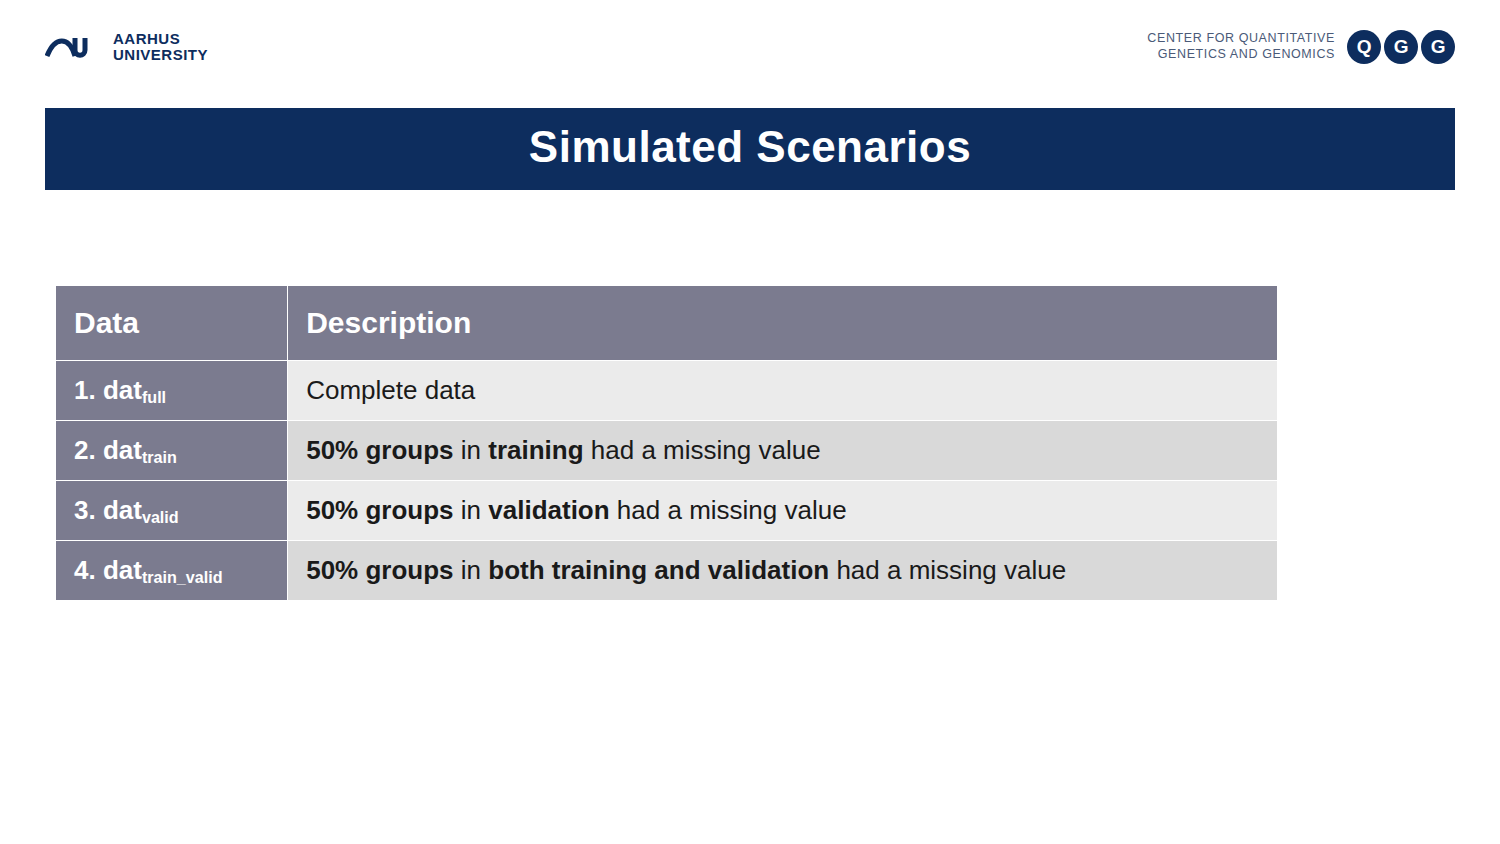Aarhus
University
Center for Quantitative
Genetics and Genomics
QGG
Simulated Scenarios
| Data | Description |
| --- | --- |
| 1. dat full | Complete data |
| 2. dat train | 50% groups in training had a missing value |
| 3. dat valid | 50% groups in validation had a missing value |
| 4. dat train_valid | 50% groups in both training and validation had a missing value |